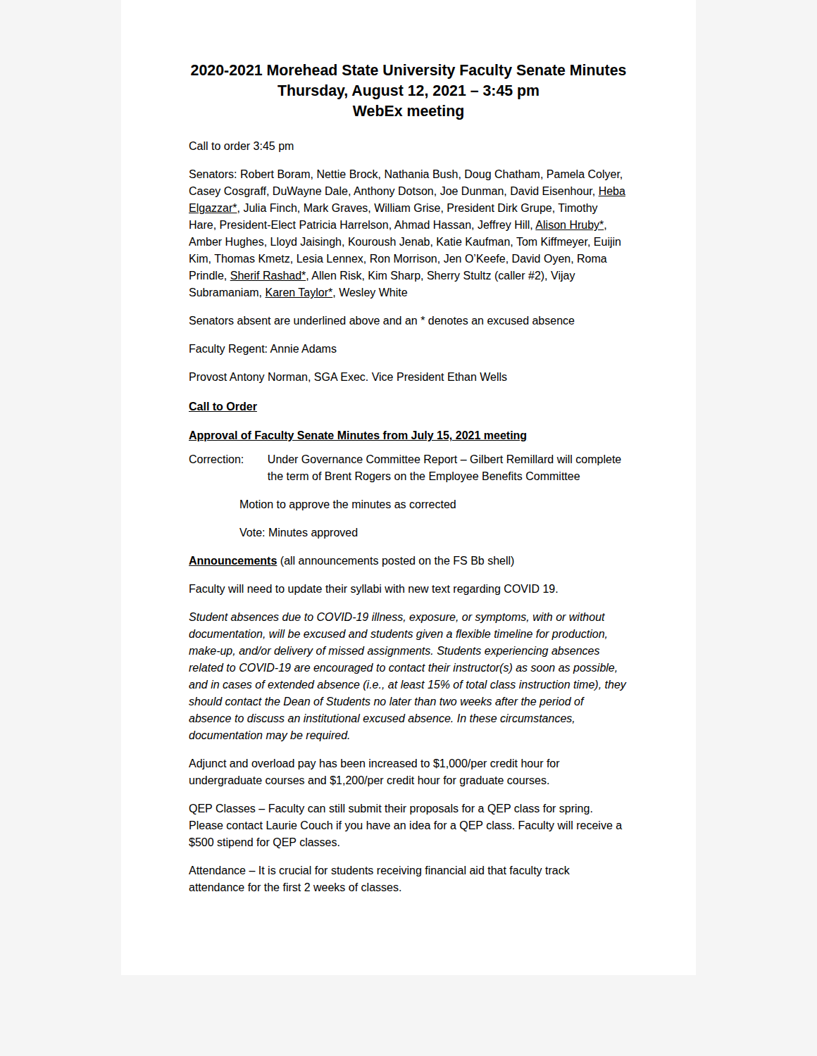2020-2021 Morehead State University Faculty Senate Minutes
Thursday, August 12, 2021 – 3:45 pm
WebEx meeting
Call to order 3:45 pm
Senators: Robert Boram, Nettie Brock, Nathania Bush, Doug Chatham, Pamela Colyer, Casey Cosgraff, DuWayne Dale, Anthony Dotson, Joe Dunman, David Eisenhour, Heba Elgazzar*, Julia Finch, Mark Graves, William Grise, President Dirk Grupe, Timothy Hare, President-Elect Patricia Harrelson, Ahmad Hassan, Jeffrey Hill, Alison Hruby*, Amber Hughes, Lloyd Jaisingh, Kouroush Jenab, Katie Kaufman, Tom Kiffmeyer, Euijin Kim, Thomas Kmetz, Lesia Lennex, Ron Morrison, Jen O’Keefe, David Oyen, Roma Prindle, Sherif Rashad*, Allen Risk, Kim Sharp, Sherry Stultz (caller #2), Vijay Subramaniam, Karen Taylor*, Wesley White
Senators absent are underlined above and an * denotes an excused absence
Faculty Regent: Annie Adams
Provost Antony Norman, SGA Exec. Vice President Ethan Wells
Call to Order
Approval of Faculty Senate Minutes from July 15, 2021 meeting
Correction:
Under Governance Committee Report – Gilbert Remillard will complete the term of Brent Rogers on the Employee Benefits Committee
Motion to approve the minutes as corrected
Vote: Minutes approved
Announcements (all announcements posted on the FS Bb shell)
Faculty will need to update their syllabi with new text regarding COVID 19.
Student absences due to COVID-19 illness, exposure, or symptoms, with or without documentation, will be excused and students given a flexible timeline for production, make-up, and/or delivery of missed assignments. Students experiencing absences related to COVID-19 are encouraged to contact their instructor(s) as soon as possible, and in cases of extended absence (i.e., at least 15% of total class instruction time), they should contact the Dean of Students no later than two weeks after the period of absence to discuss an institutional excused absence. In these circumstances, documentation may be required.
Adjunct and overload pay has been increased to $1,000/per credit hour for undergraduate courses and $1,200/per credit hour for graduate courses.
QEP Classes – Faculty can still submit their proposals for a QEP class for spring. Please contact Laurie Couch if you have an idea for a QEP class. Faculty will receive a $500 stipend for QEP classes.
Attendance – It is crucial for students receiving financial aid that faculty track attendance for the first 2 weeks of classes.